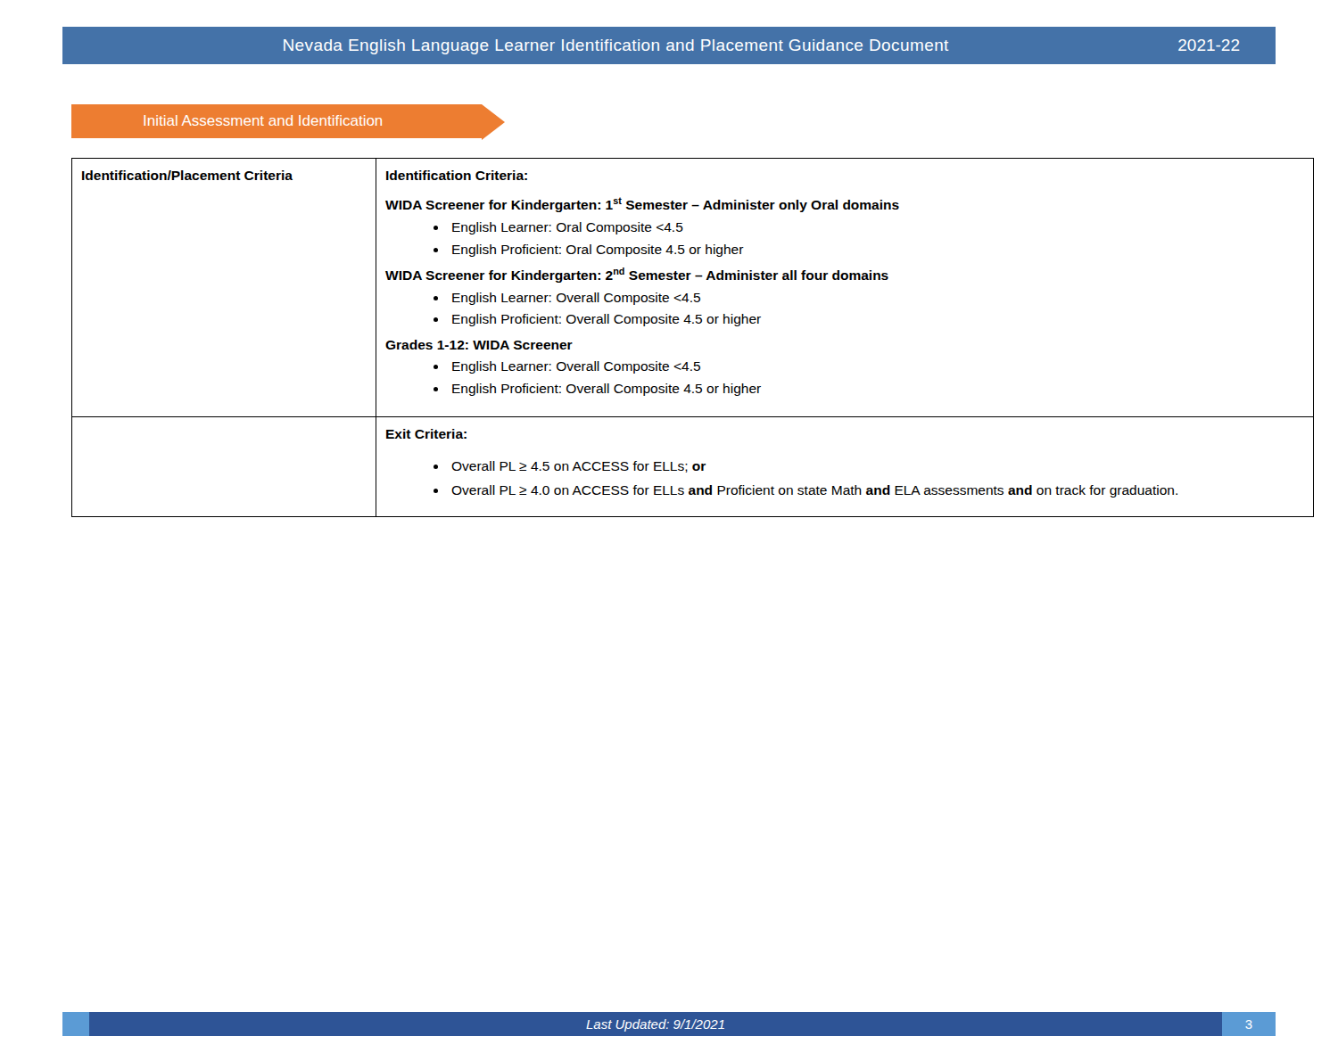Nevada English Language Learner Identification and Placement Guidance Document
2021-22
Initial Assessment and Identification
| Identification/Placement Criteria | Identification Criteria: WIDA Screener for Kindergarten: 1 st Semester – Administer only Oral domains English Learner: Oral Composite <4.5 English Proficient: Oral Composite 4.5 or higher WIDA Screener for Kindergarten: 2 nd Semester – Administer all four domains English Learner: Overall Composite <4.5 English Proficient: Overall Composite 4.5 or higher Grades 1-12: WIDA Screener English Learner: Overall Composite <4.5 English Proficient: Overall Composite 4.5 or higher |
| | Exit Criteria: Overall PL ≥ 4.5 on ACCESS for ELLs; or Overall PL ≥ 4.0 on ACCESS for ELLs and Proficient on state Math and ELA assessments and on track for graduation. |
Last Updated: 9/1/2021
3